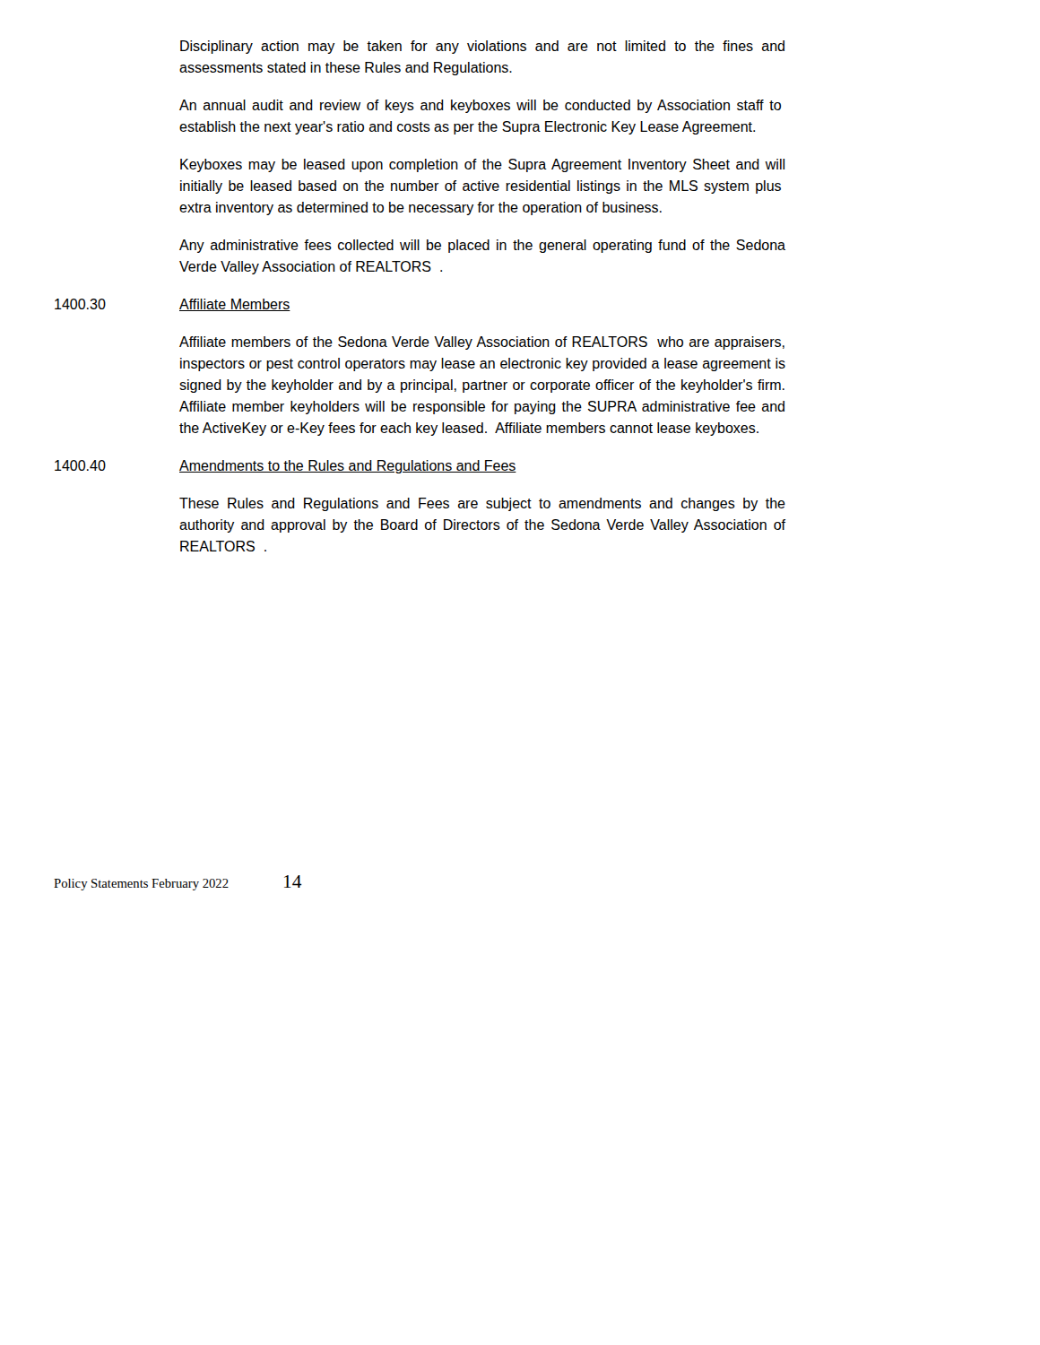Disciplinary action may be taken for any violations and are not limited to the fines and assessments stated in these Rules and Regulations.
An annual audit and review of keys and keyboxes will be conducted by Association staff to establish the next year's ratio and costs as per the Supra Electronic Key Lease Agreement.
Keyboxes may be leased upon completion of the Supra Agreement Inventory Sheet and will initially be leased based on the number of active residential listings in the MLS system plus extra inventory as determined to be necessary for the operation of business.
Any administrative fees collected will be placed in the general operating fund of the Sedona Verde Valley Association of REALTORS .
1400.30
Affiliate Members
Affiliate members of the Sedona Verde Valley Association of REALTORS who are appraisers, inspectors or pest control operators may lease an electronic key provided a lease agreement is signed by the keyholder and by a principal, partner or corporate officer of the keyholder's firm. Affiliate member keyholders will be responsible for paying the SUPRA administrative fee and the ActiveKey or e-Key fees for each key leased. Affiliate members cannot lease keyboxes.
1400.40
Amendments to the Rules and Regulations and Fees
These Rules and Regulations and Fees are subject to amendments and changes by the authority and approval by the Board of Directors of the Sedona Verde Valley Association of REALTORS .
Policy Statements February 2022 14